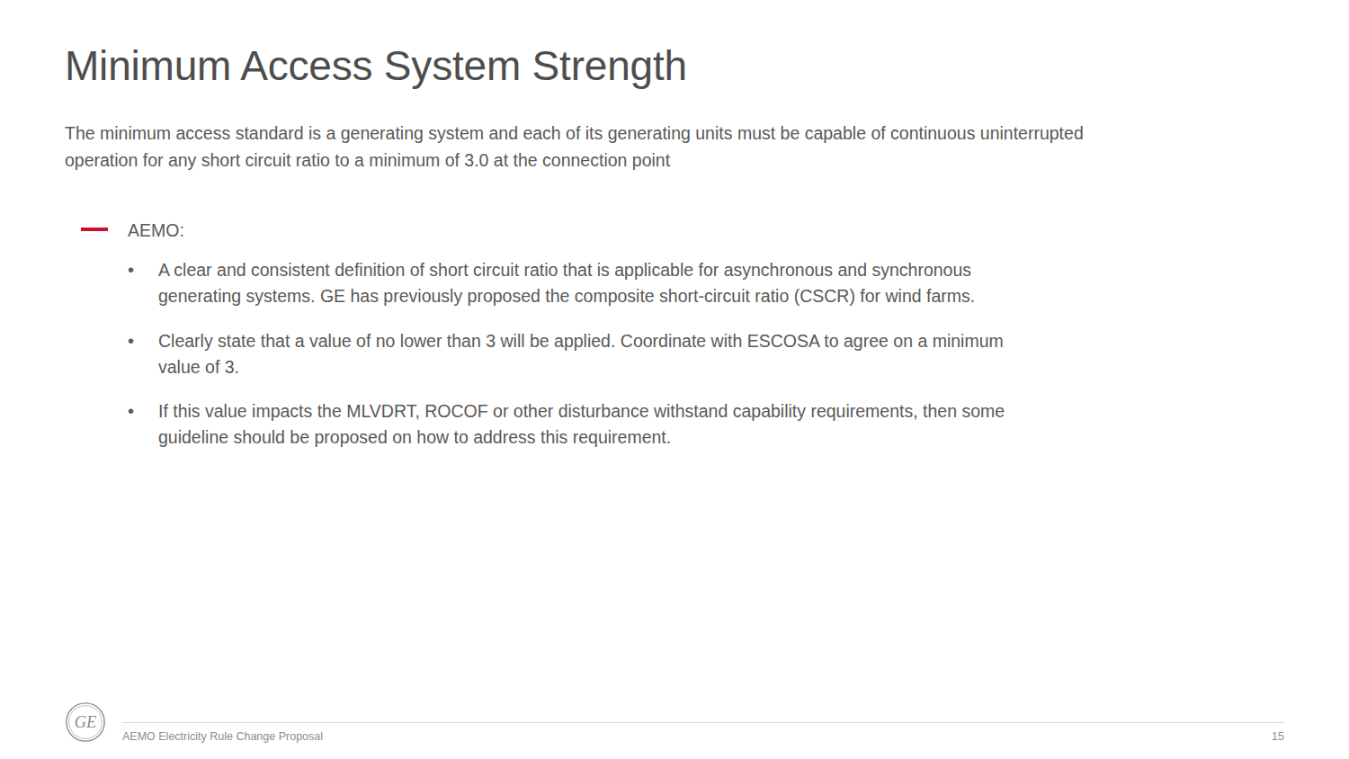Minimum Access System Strength
The minimum access standard is a generating system and each of its generating units must be capable of continuous uninterrupted operation for any short circuit ratio to a minimum of 3.0 at the connection point
AEMO:
A clear and consistent definition of short circuit ratio that is applicable for asynchronous and synchronous generating systems. GE has previously proposed the composite short-circuit ratio (CSCR) for wind farms.
Clearly state that a value of no lower than 3 will be applied. Coordinate with ESCOSA to agree on a minimum value of 3.
If this value impacts the MLVDRT, ROCOF or other disturbance withstand capability requirements, then some guideline should be proposed on how to address this requirement.
GE
AEMO Electricity Rule Change Proposal 15